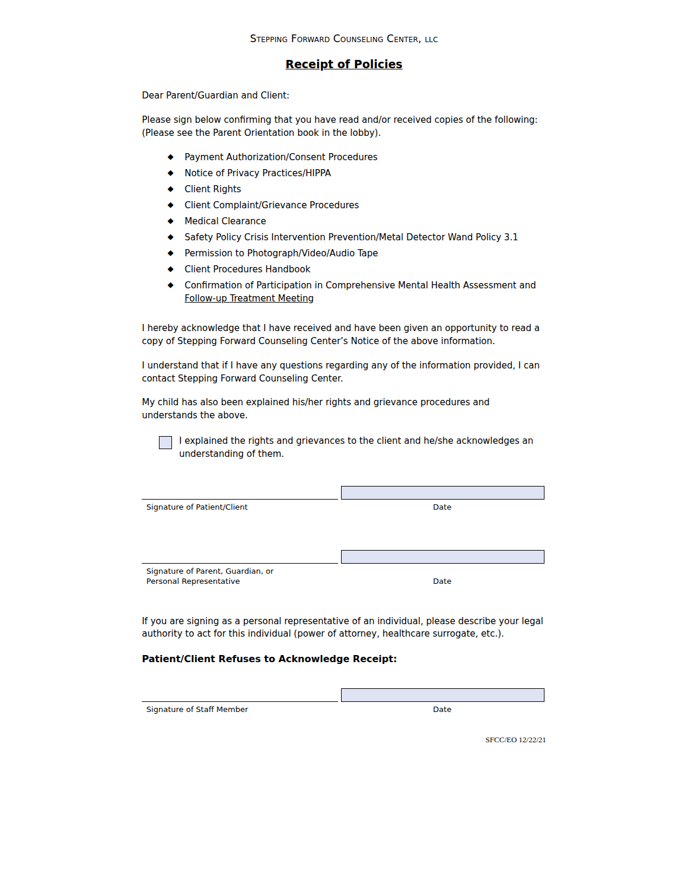Stepping Forward Counseling Center, llc
Receipt of Policies
Dear Parent/Guardian and Client:
Please sign below confirming that you have read and/or received copies of the following:
(Please see the Parent Orientation book in the lobby).
Payment Authorization/Consent Procedures
Notice of Privacy Practices/HIPPA
Client Rights
Client Complaint/Grievance Procedures
Medical Clearance
Safety Policy Crisis Intervention Prevention/Metal Detector Wand Policy 3.1
Permission to Photograph/Video/Audio Tape
Client Procedures Handbook
Confirmation of Participation in Comprehensive Mental Health Assessment and Follow-up Treatment Meeting
I hereby acknowledge that I have received and have been given an opportunity to read a copy of Stepping Forward Counseling Center’s Notice of the above information.
I understand that if I have any questions regarding any of the information provided, I can contact Stepping Forward Counseling Center.
My child has also been explained his/her rights and grievance procedures and understands the above.
I explained the rights and grievances to the client and he/she acknowledges an understanding of them.
Signature of Patient/Client
Date
Signature of Parent, Guardian, or
Personal Representative
Date
If you are signing as a personal representative of an individual, please describe your legal authority to act for this individual (power of attorney, healthcare surrogate, etc.).
Patient/Client Refuses to Acknowledge Receipt:
Signature of Staff Member
Date
SFCC/EO 12/22/21